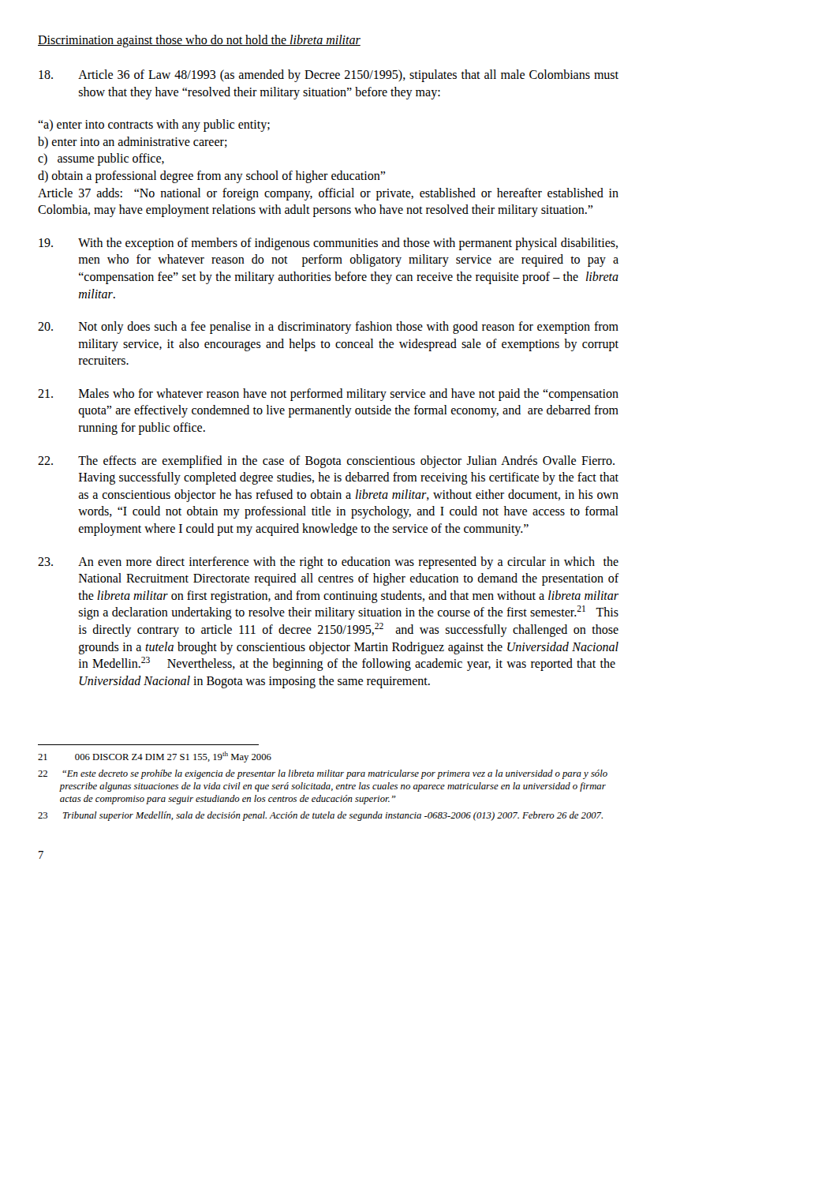Discrimination against those who do not hold the libreta militar
18.
Article 36 of Law 48/1993 (as amended by Decree 2150/1995), stipulates that all male Colombians must show that they have “resolved their military situation” before they may:
“a) enter into contracts with any public entity;
b) enter into an administrative career;
c) assume public office,
d) obtain a professional degree from any school of higher education”
Article 37 adds: “No national or foreign company, official or private, established or hereafter established in Colombia, may have employment relations with adult persons who have not resolved their military situation.”
19.
With the exception of members of indigenous communities and those with permanent physical disabilities, men who for whatever reason do not perform obligatory military service are required to pay a “compensation fee” set by the military authorities before they can receive the requisite proof – the libreta militar.
20.
Not only does such a fee penalise in a discriminatory fashion those with good reason for exemption from military service, it also encourages and helps to conceal the widespread sale of exemptions by corrupt recruiters.
21.
Males who for whatever reason have not performed military service and have not paid the “compensation quota” are effectively condemned to live permanently outside the formal economy, and are debarred from running for public office.
22.
The effects are exemplified in the case of Bogota conscientious objector Julian Andrés Ovalle Fierro. Having successfully completed degree studies, he is debarred from receiving his certificate by the fact that as a conscientious objector he has refused to obtain a libreta militar, without either document, in his own words, “I could not obtain my professional title in psychology, and I could not have access to formal employment where I could put my acquired knowledge to the service of the community.”
23.
An even more direct interference with the right to education was represented by a circular in which the National Recruitment Directorate required all centres of higher education to demand the presentation of the libreta militar on first registration, and from continuing students, and that men without a libreta militar sign a declaration undertaking to resolve their military situation in the course of the first semester.21 This is directly contrary to article 111 of decree 2150/1995,22 and was successfully challenged on those grounds in a tutela brought by conscientious objector Martin Rodriguez against the Universidad Nacional in Medellin.23 Nevertheless, at the beginning of the following academic year, it was reported that the Universidad Nacional in Bogota was imposing the same requirement.
21
006 DISCOR Z4 DIM 27 S1 155, 19th May 2006
22
“En este decreto se prohíbe la exigencia de presentar la libreta militar para matricularse por primera vez a la universidad o para y sólo prescribe algunas situaciones de la vida civil en que será solicitada, entre las cuales no aparece matricularse en la universidad o firmar actas de compromiso para seguir estudiando en los centros de educación superior.”
23
Tribunal superior Medellín, sala de decisión penal. Acción de tutela de segunda instancia -0683-2006 (013) 2007. Febrero 26 de 2007.
7